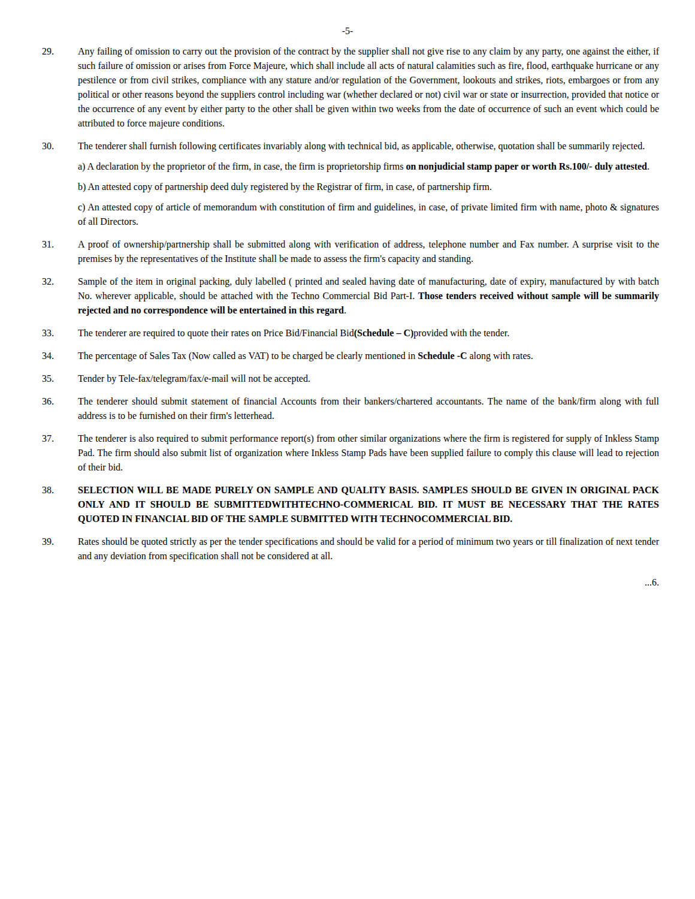-5-
29.
Any failing of omission to carry out the provision of the contract by the supplier shall not give rise to any claim by any party, one against the either, if such failure of omission or arises from Force Majeure, which shall include all acts of natural calamities such as fire, flood, earthquake hurricane or any pestilence or from civil strikes, compliance with any stature and/or regulation of the Government, lookouts and strikes, riots, embargoes or from any political or other reasons beyond the suppliers control including war (whether declared or not) civil war or state or insurrection, provided that notice or the occurrence of any event by either party to the other shall be given within two weeks from the date of occurrence of such an event which could be attributed to force majeure conditions.
30.
The tenderer shall furnish following certificates invariably along with technical bid, as applicable, otherwise, quotation shall be summarily rejected.
a) A declaration by the proprietor of the firm, in case, the firm is proprietorship firms on nonjudicial stamp paper or worth Rs.100/- duly attested.
b) An attested copy of partnership deed duly registered by the Registrar of firm, in case, of partnership firm.
c) An attested copy of article of memorandum with constitution of firm and guidelines, in case, of private limited firm with name, photo & signatures of all Directors.
31.
A proof of ownership/partnership shall be submitted along with verification of address, telephone number and Fax number. A surprise visit to the premises by the representatives of the Institute shall be made to assess the firm's capacity and standing.
32.
Sample of the item in original packing, duly labelled ( printed and sealed having date of manufacturing, date of expiry, manufactured by with batch No. wherever applicable, should be attached with the Techno Commercial Bid Part-I. Those tenders received without sample will be summarily rejected and no correspondence will be entertained in this regard.
33.
The tenderer are required to quote their rates on Price Bid/Financial Bid(Schedule – C) provided with the tender.
34.
The percentage of Sales Tax (Now called as VAT) to be charged be clearly mentioned in Schedule -C along with rates.
35.
Tender by Tele-fax/telegram/fax/e-mail will not be accepted.
36.
The tenderer should submit statement of financial Accounts from their bankers/chartered accountants. The name of the bank/firm along with full address is to be furnished on their firm's letterhead.
37.
The tenderer is also required to submit performance report(s) from other similar organizations where the firm is registered for supply of Inkless Stamp Pad. The firm should also submit list of organization where Inkless Stamp Pads have been supplied failure to comply this clause will lead to rejection of their bid.
38.
SELECTION WILL BE MADE PURELY ON SAMPLE AND QUALITY BASIS. SAMPLES SHOULD BE GIVEN IN ORIGINAL PACK ONLY AND IT SHOULD BE SUBMITTEDWITHTECHNO-COMMERICAL BID. IT MUST BE NECESSARY THAT THE RATES QUOTED IN FINANCIAL BID OF THE SAMPLE SUBMITTED WITH TECHNOCOMMERCIAL BID.
39.
Rates should be quoted strictly as per the tender specifications and should be valid for a period of minimum two years or till finalization of next tender and any deviation from specification shall not be considered at all.
...6.